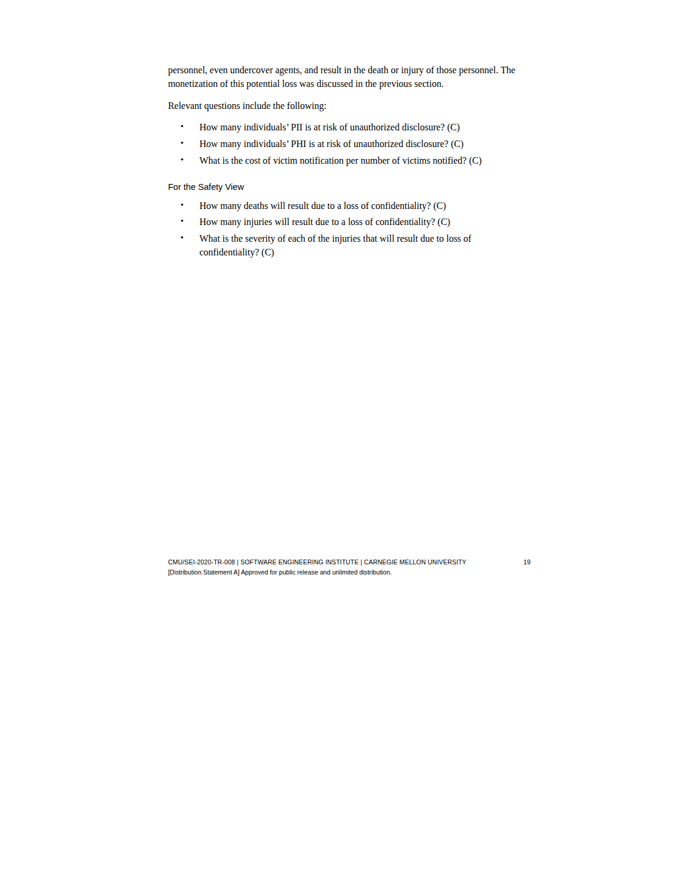personnel, even undercover agents, and result in the death or injury of those personnel. The monetization of this potential loss was discussed in the previous section.
Relevant questions include the following:
How many individuals’ PII is at risk of unauthorized disclosure? (C)
How many individuals’ PHI is at risk of unauthorized disclosure? (C)
What is the cost of victim notification per number of victims notified? (C)
For the Safety View
How many deaths will result due to a loss of confidentiality? (C)
How many injuries will result due to a loss of confidentiality? (C)
What is the severity of each of the injuries that will result due to loss of confidentiality? (C)
CMU/SEI-2020-TR-008 | SOFTWARE ENGINEERING INSTITUTE | CARNEGIE MELLON UNIVERSITY 19
[Distribution Statement A] Approved for public release and unlimited distribution.